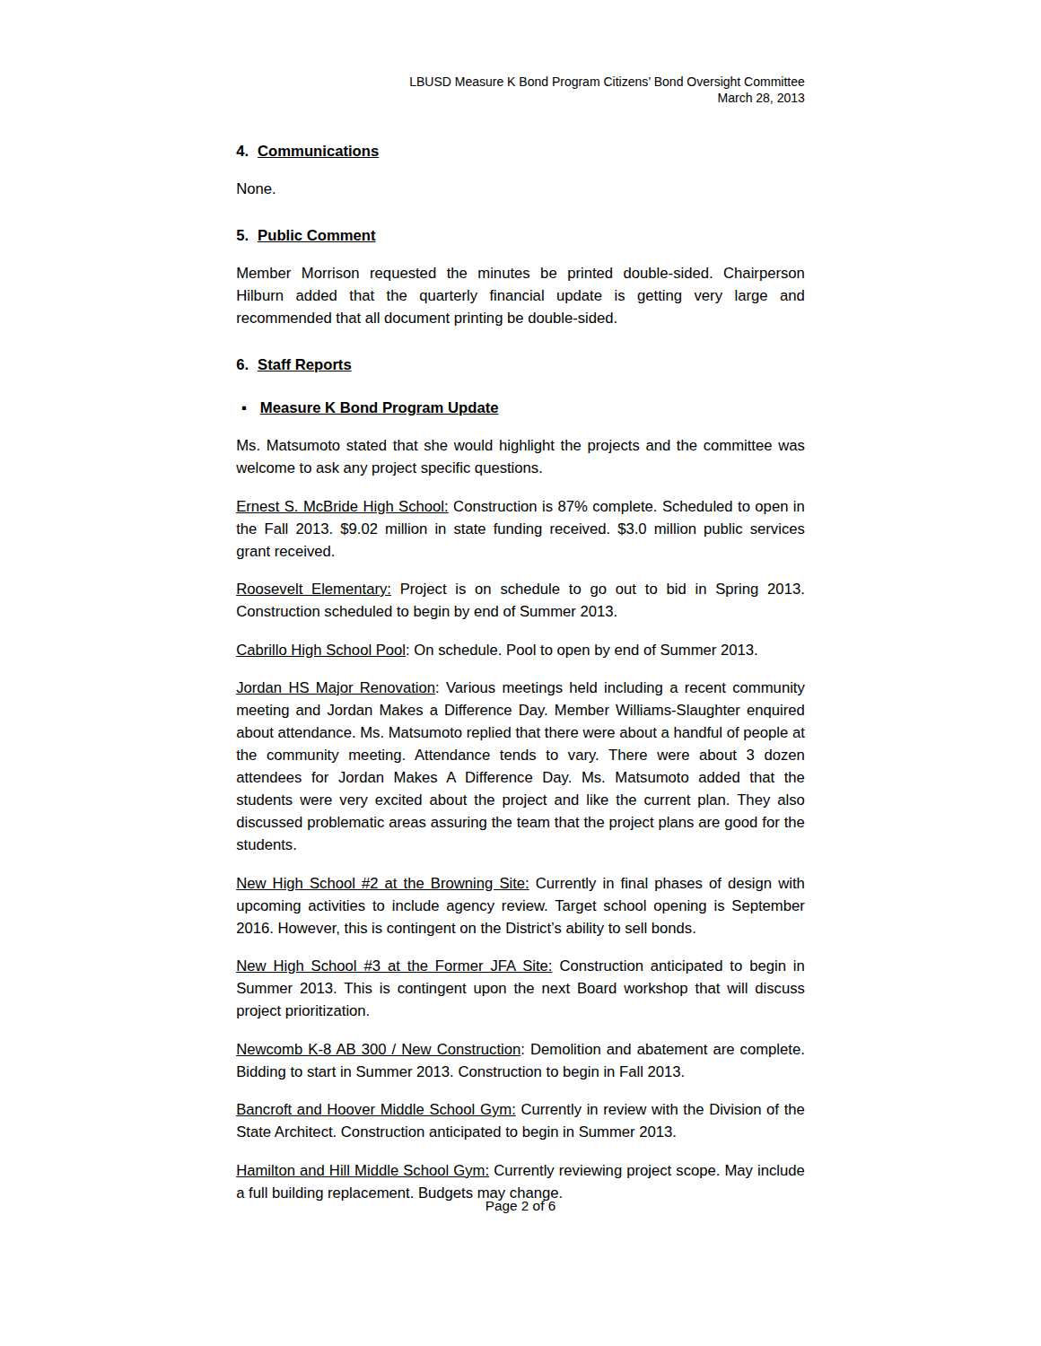LBUSD Measure K Bond Program Citizens’ Bond Oversight Committee
March 28, 2013
4. Communications
None.
5. Public Comment
Member Morrison requested the minutes be printed double-sided. Chairperson Hilburn added that the quarterly financial update is getting very large and recommended that all document printing be double-sided.
6. Staff Reports
Measure K Bond Program Update
Ms. Matsumoto stated that she would highlight the projects and the committee was welcome to ask any project specific questions.
Ernest S. McBride High School: Construction is 87% complete. Scheduled to open in the Fall 2013. $9.02 million in state funding received. $3.0 million public services grant received.
Roosevelt Elementary: Project is on schedule to go out to bid in Spring 2013. Construction scheduled to begin by end of Summer 2013.
Cabrillo High School Pool: On schedule. Pool to open by end of Summer 2013.
Jordan HS Major Renovation: Various meetings held including a recent community meeting and Jordan Makes a Difference Day. Member Williams-Slaughter enquired about attendance. Ms. Matsumoto replied that there were about a handful of people at the community meeting. Attendance tends to vary. There were about 3 dozen attendees for Jordan Makes A Difference Day. Ms. Matsumoto added that the students were very excited about the project and like the current plan. They also discussed problematic areas assuring the team that the project plans are good for the students.
New High School #2 at the Browning Site: Currently in final phases of design with upcoming activities to include agency review. Target school opening is September 2016. However, this is contingent on the District’s ability to sell bonds.
New High School #3 at the Former JFA Site: Construction anticipated to begin in Summer 2013. This is contingent upon the next Board workshop that will discuss project prioritization.
Newcomb K-8 AB 300 / New Construction: Demolition and abatement are complete. Bidding to start in Summer 2013. Construction to begin in Fall 2013.
Bancroft and Hoover Middle School Gym: Currently in review with the Division of the State Architect. Construction anticipated to begin in Summer 2013.
Hamilton and Hill Middle School Gym: Currently reviewing project scope. May include a full building replacement. Budgets may change.
Page 2 of 6